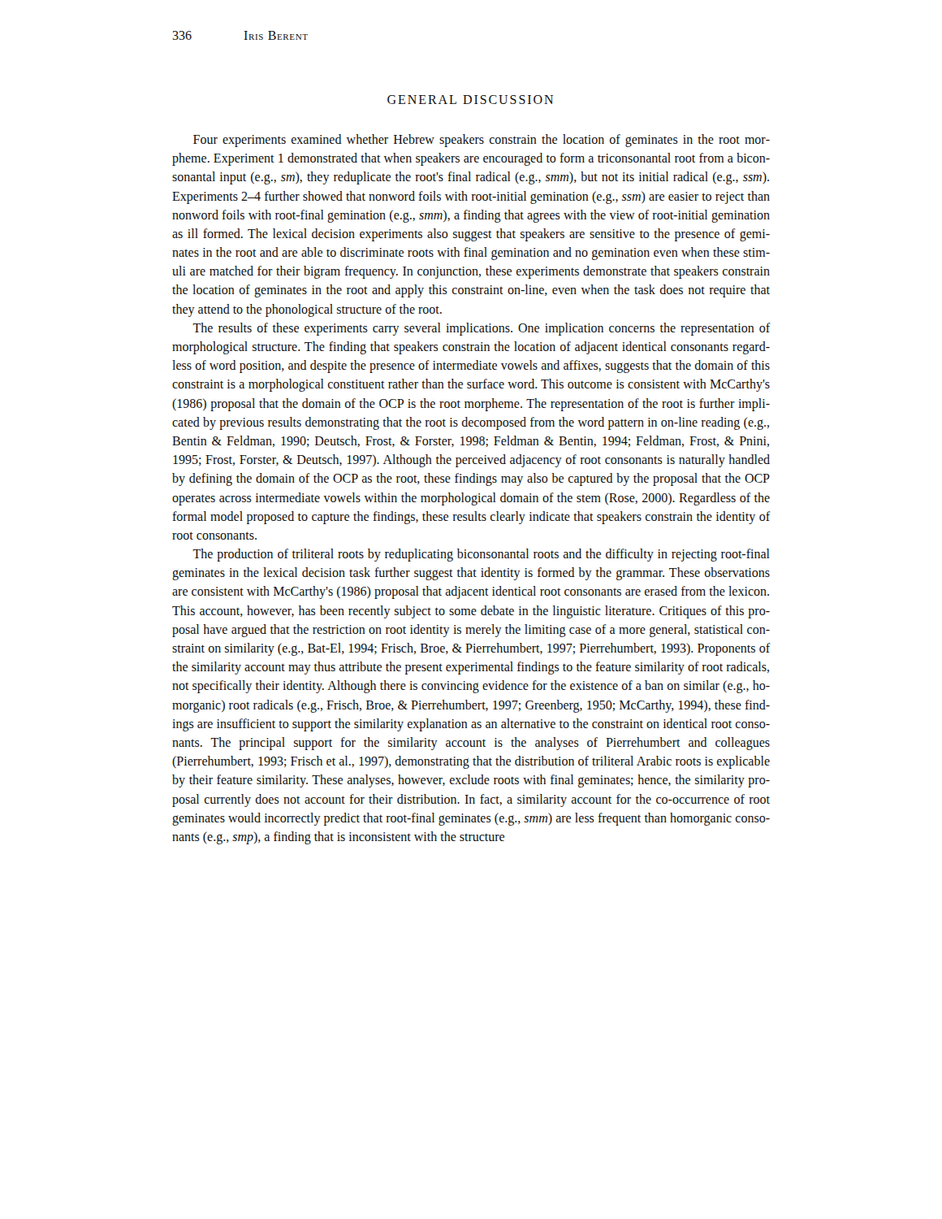336 Iris Berent
GENERAL DISCUSSION
Four experiments examined whether Hebrew speakers constrain the location of geminates in the root morpheme. Experiment 1 demonstrated that when speakers are encouraged to form a triconsonantal root from a biconsonantal input (e.g., sm), they reduplicate the root's final radical (e.g., smm), but not its initial radical (e.g., ssm). Experiments 2–4 further showed that nonword foils with root-initial gemination (e.g., ssm) are easier to reject than nonword foils with root-final gemination (e.g., smm), a finding that agrees with the view of root-initial gemination as ill formed. The lexical decision experiments also suggest that speakers are sensitive to the presence of geminates in the root and are able to discriminate roots with final gemination and no gemination even when these stimuli are matched for their bigram frequency. In conjunction, these experiments demonstrate that speakers constrain the location of geminates in the root and apply this constraint on-line, even when the task does not require that they attend to the phonological structure of the root.
The results of these experiments carry several implications. One implication concerns the representation of morphological structure. The finding that speakers constrain the location of adjacent identical consonants regardless of word position, and despite the presence of intermediate vowels and affixes, suggests that the domain of this constraint is a morphological constituent rather than the surface word. This outcome is consistent with McCarthy's (1986) proposal that the domain of the OCP is the root morpheme. The representation of the root is further implicated by previous results demonstrating that the root is decomposed from the word pattern in on-line reading (e.g., Bentin & Feldman, 1990; Deutsch, Frost, & Forster, 1998; Feldman & Bentin, 1994; Feldman, Frost, & Pnini, 1995; Frost, Forster, & Deutsch, 1997). Although the perceived adjacency of root consonants is naturally handled by defining the domain of the OCP as the root, these findings may also be captured by the proposal that the OCP operates across intermediate vowels within the morphological domain of the stem (Rose, 2000). Regardless of the formal model proposed to capture the findings, these results clearly indicate that speakers constrain the identity of root consonants.
The production of triliteral roots by reduplicating biconsonantal roots and the difficulty in rejecting root-final geminates in the lexical decision task further suggest that identity is formed by the grammar. These observations are consistent with McCarthy's (1986) proposal that adjacent identical root consonants are erased from the lexicon. This account, however, has been recently subject to some debate in the linguistic literature. Critiques of this proposal have argued that the restriction on root identity is merely the limiting case of a more general, statistical constraint on similarity (e.g., Bat-El, 1994; Frisch, Broe, & Pierrehumbert, 1997; Pierrehumbert, 1993). Proponents of the similarity account may thus attribute the present experimental findings to the feature similarity of root radicals, not specifically their identity. Although there is convincing evidence for the existence of a ban on similar (e.g., homorganic) root radicals (e.g., Frisch, Broe, & Pierrehumbert, 1997; Greenberg, 1950; McCarthy, 1994), these findings are insufficient to support the similarity explanation as an alternative to the constraint on identical root consonants. The principal support for the similarity account is the analyses of Pierrehumbert and colleagues (Pierrehumbert, 1993; Frisch et al., 1997), demonstrating that the distribution of triliteral Arabic roots is explicable by their feature similarity. These analyses, however, exclude roots with final geminates; hence, the similarity proposal currently does not account for their distribution. In fact, a similarity account for the co-occurrence of root geminates would incorrectly predict that root-final geminates (e.g., smm) are less frequent than homorganic consonants (e.g., smp), a finding that is inconsistent with the structure